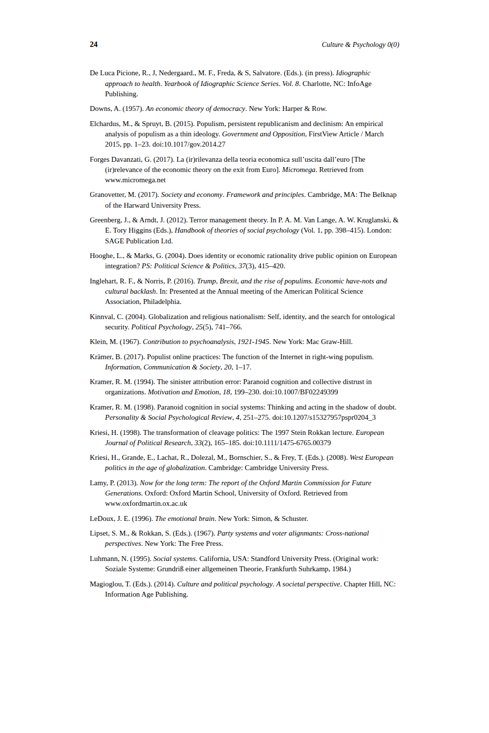24 Culture & Psychology 0(0)
De Luca Picione, R., J, Nedergaard., M. F., Freda, & S, Salvatore. (Eds.). (in press). Idiographic approach to health. Yearbook of Idiographic Science Series. Vol. 8. Charlotte, NC: InfoAge Publishing.
Downs, A. (1957). An economic theory of democracy. New York: Harper & Row.
Elchardus, M., & Spruyt, B. (2015). Populism, persistent republicanism and declinism: An empirical analysis of populism as a thin ideology. Government and Opposition, FirstView Article / March 2015, pp. 1–23. doi:10.1017/gov.2014.27
Forges Davanzati, G. (2017). La (ir)rilevanza della teoria economica sull’uscita dall’euro [The (ir)relevance of the economic theory on the exit from Euro]. Micromega. Retrieved from www.micromega.net
Granovetter, M. (2017). Society and economy. Framework and principles. Cambridge, MA: The Belknap of the Harward University Press.
Greenberg, J., & Arndt, J. (2012). Terror management theory. In P. A. M. Van Lange, A. W. Kruglanski, & E. Tory Higgins (Eds.), Handbook of theories of social psychology (Vol. 1, pp. 398–415). London: SAGE Publication Ltd.
Hooghe, L., & Marks, G. (2004). Does identity or economic rationality drive public opinion on European integration? PS: Political Science & Politics, 37(3), 415–420.
Inglehart, R. F., & Norris, P. (2016). Trump, Brexit, and the rise of populims. Economic have-nots and cultural backlash. In: Presented at the Annual meeting of the American Political Science Association, Philadelphia.
Kinnval, C. (2004). Globalization and religious nationalism: Self, identity, and the search for ontological security. Political Psychology, 25(5), 741–766.
Klein, M. (1967). Contribution to psychoanalysis, 1921-1945. New York: Mac Graw-Hill.
Krämer, B. (2017). Populist online practices: The function of the Internet in right-wing populism. Information, Communication & Society, 20, 1–17.
Kramer, R. M. (1994). The sinister attribution error: Paranoid cognition and collective distrust in organizations. Motivation and Emotion, 18, 199–230. doi:10.1007/BF02249399
Kramer, R. M. (1998). Paranoid cognition in social systems: Thinking and acting in the shadow of doubt. Personality & Social Psychological Review, 4, 251–275. doi:10.1207/s15327957pspr0204_3
Kriesi, H. (1998). The transformation of cleavage politics: The 1997 Stein Rokkan lecture. European Journal of Political Research, 33(2), 165–185. doi:10.1111/1475-6765.00379
Kriesi, H., Grande, E., Lachat, R., Dolezal, M., Bornschier, S., & Frey, T. (Eds.). (2008). West European politics in the age of globalization. Cambridge: Cambridge University Press.
Lamy, P. (2013). Now for the long term: The report of the Oxford Martin Commission for Future Generations. Oxford: Oxford Martin School, University of Oxford. Retrieved from www.oxfordmartin.ox.ac.uk
LeDoux, J. E. (1996). The emotional brain. New York: Simon, & Schuster.
Lipset, S. M., & Rokkan, S. (Eds.). (1967). Party systems and voter alignmants: Cross-national perspectives. New York: The Free Press.
Luhmann, N. (1995). Social systems. California, USA: Standford University Press. (Original work: Soziale Systeme: Grundriß einer allgemeinen Theorie, Frankfurth Suhrkamp, 1984.)
Magioglou, T. (Eds.). (2014). Culture and political psychology. A societal perspective. Chapter Hill, NC: Information Age Publishing.